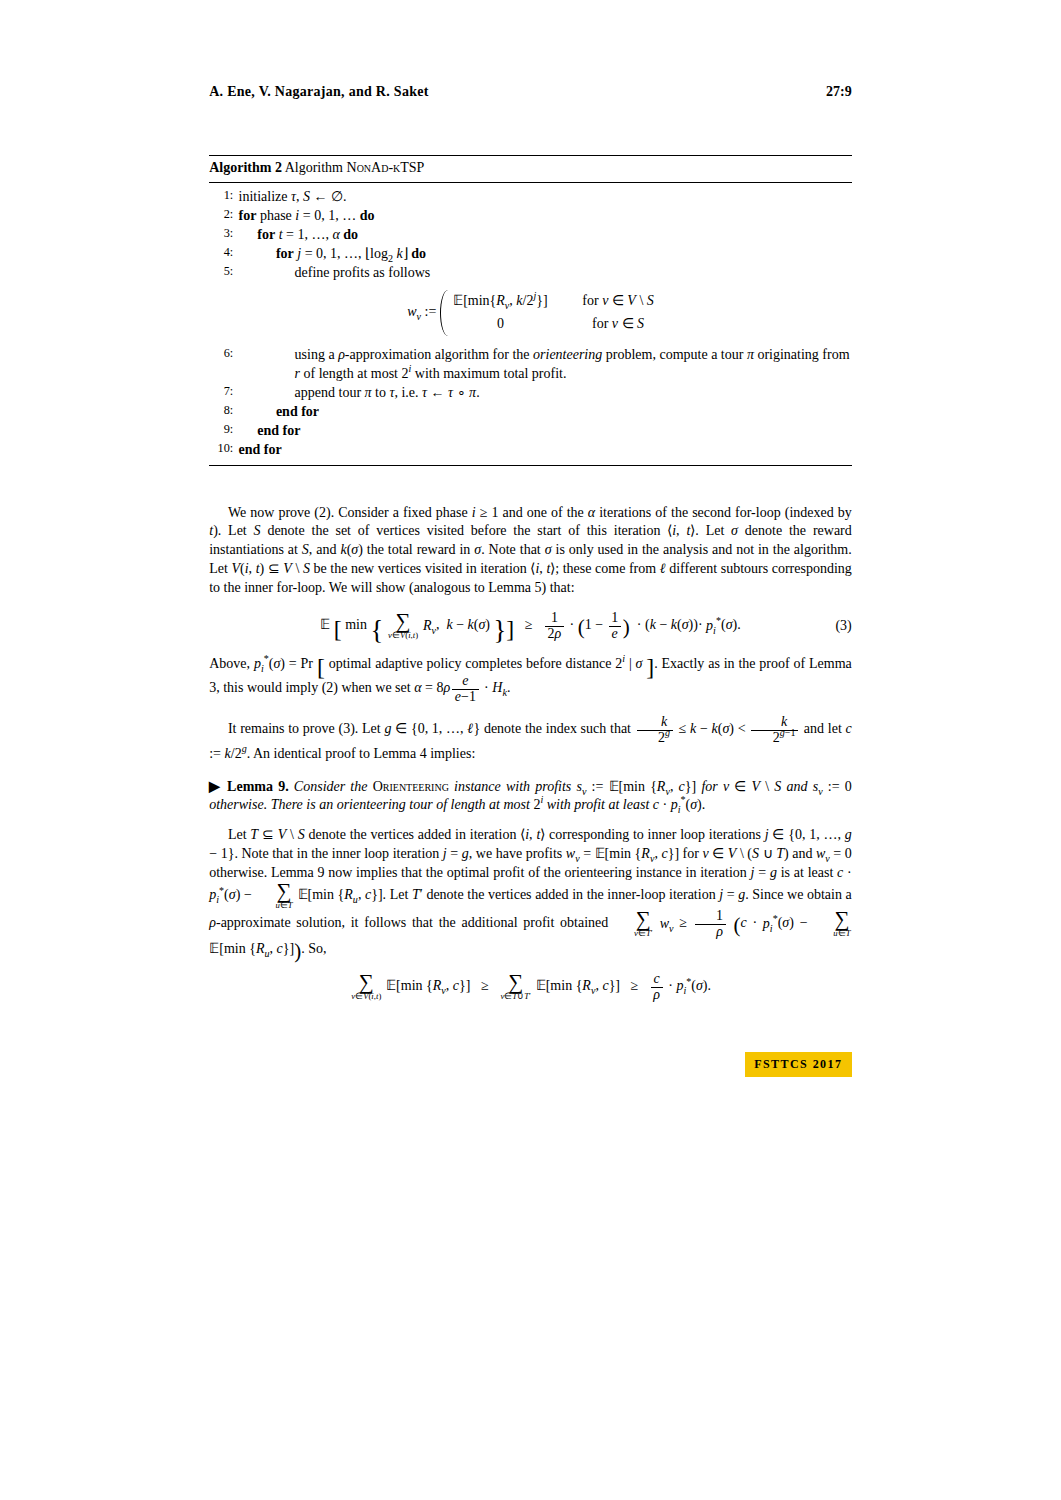A. Ene, V. Nagarajan, and R. Saket
27:9
Algorithm 2 Algorithm NonAd-κTSP
initialize τ, S ← ∅.
for phase i = 0, 1, … do
for t = 1, …, α do
for j = 0, 1, …, ⌊log2 k⌋ do
define profits as follows
wv :=
| 𝔼[min{ R v , k /2 j }] | for v ∈ V \ S |
| 0 | for v ∈ S |
using a ρ-approximation algorithm for the orienteering problem, compute a tour π originating from r of length at most 2i with maximum total profit.
append tour π to τ, i.e. τ ← τ ∘ π.
end for
end for
end for
We now prove (2). Consider a fixed phase i ≥ 1 and one of the α iterations of the second for-loop (indexed by t). Let S denote the set of vertices visited before the start of this iteration ⟨i, t⟩. Let σ denote the reward instantiations at S, and k(σ) the total reward in σ. Note that σ is only used in the analysis and not in the algorithm. Let V(i, t) ⊆ V \ S be the new vertices visited in iteration ⟨i, t⟩; these come from ℓ different subtours corresponding to the inner for-loop. We will show (analogous to Lemma 5) that:
𝔼 [ min { ∑v∈V(i,t) Rv, k − k(σ) }] ≥ 12ρ · (1 − 1 e) · (k − k(σ))· pi*(σ).
(3)
Above, pi*(σ) = Pr [ optimal adaptive policy completes before distance 2i | σ ]. Exactly as in the proof of Lemma 3, this would imply (2) when we set α = 8ρee−1 · Hk.
It remains to prove (3). Let g ∈ {0, 1, …, ℓ} denote the index such that k 2g ≤ k − k(σ) < k 2g−1 and let c := k/2g. An identical proof to Lemma 4 implies:
▶ Lemma 9. Consider the Orienteering instance with profits sv := 𝔼[min {Rv, c}] for v ∈ V \ S and sv := 0 otherwise. There is an orienteering tour of length at most 2i with profit at least c · pi*(σ).
Let T ⊆ V \ S denote the vertices added in iteration ⟨i, t⟩ corresponding to inner loop iterations j ∈ {0, 1, …, g − 1}. Note that in the inner loop iteration j = g, we have profits wv = 𝔼[min {Rv, c}] for v ∈ V \ (S ∪ T) and wv = 0 otherwise. Lemma 9 now implies that the optimal profit of the orienteering instance in iteration j = g is at least c · pi*(σ) − ∑u∈T 𝔼[min {Ru, c}]. Let T′ denote the vertices added in the inner-loop iteration j = g. Since we obtain a ρ-approximate solution, it follows that the additional profit obtained ∑v∈T′ wv ≥ 1 ρ (c · pi*(σ) − ∑u∈T 𝔼[min {Ru, c}]). So,
∑v∈V(i,t) 𝔼[min {Rv, c}] ≥ ∑v∈T∪T′ 𝔼[min {Rv, c}] ≥ cρ · pi*(σ).
FSTTCS 2017